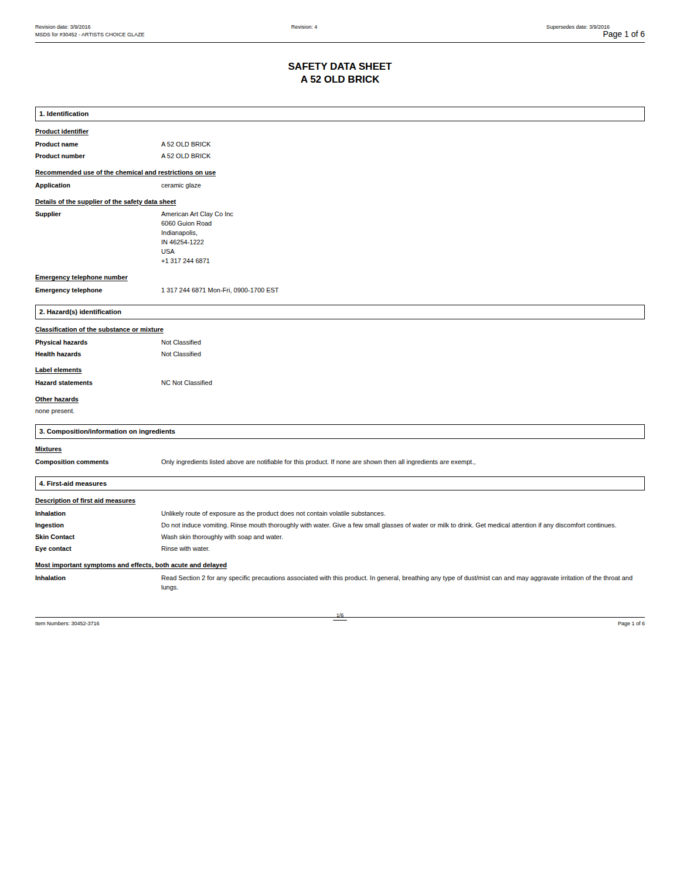Revision date: 3/9/2016
MSDS for #30452 - ARTISTS CHOICE GLAZE
Revision: 4
Supersedes date: 3/9/2016
Page 1 of 6
SAFETY DATA SHEET
A 52 OLD BRICK
1. Identification
Product identifier
| Product name | A 52 OLD BRICK |
| Product number | A 52 OLD BRICK |
Recommended use of the chemical and restrictions on use
| Application | ceramic glaze |
Details of the supplier of the safety data sheet
| Supplier | American Art Clay Co Inc 6060 Guion Road Indianapolis, IN 46254-1222 USA +1 317 244 6871 |
Emergency telephone number
| Emergency telephone | 1 317 244 6871 Mon-Fri, 0900-1700 EST |
2. Hazard(s) identification
Classification of the substance or mixture
| Physical hazards | Not Classified |
| Health hazards | Not Classified |
Label elements
| Hazard statements | NC Not Classified |
Other hazards
none present.
3. Composition/information on ingredients
Mixtures
| Composition comments | Only ingredients listed above are notifiable for this product. If none are shown then all ingredients are exempt., |
4. First-aid measures
Description of first aid measures
| Inhalation | Unlikely route of exposure as the product does not contain volatile substances. |
| Ingestion | Do not induce vomiting. Rinse mouth thoroughly with water. Give a few small glasses of water or milk to drink. Get medical attention if any discomfort continues. |
| Skin Contact | Wash skin thoroughly with soap and water. |
| Eye contact | Rinse with water. |
Most important symptoms and effects, both acute and delayed
| Inhalation | Read Section 2 for any specific precautions associated with this product. In general, breathing any type of dust/mist can and may aggravate irritation of the throat and lungs. |
Item Numbers: 30452-3716
1/6
Page 1 of 6